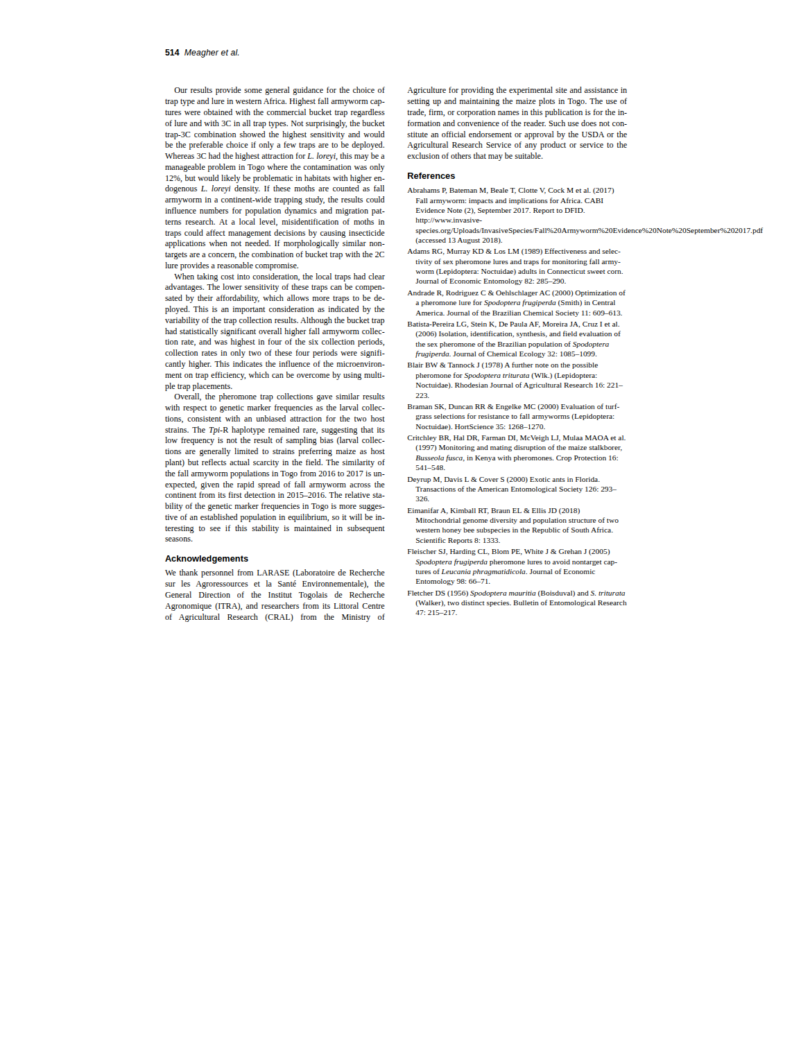514 Meagher et al.
Our results provide some general guidance for the choice of trap type and lure in western Africa. Highest fall armyworm captures were obtained with the commercial bucket trap regardless of lure and with 3C in all trap types. Not surprisingly, the bucket trap-3C combination showed the highest sensitivity and would be the preferable choice if only a few traps are to be deployed. Whereas 3C had the highest attraction for L. loreyi, this may be a manageable problem in Togo where the contamination was only 12%, but would likely be problematic in habitats with higher endogenous L. loreyi density. If these moths are counted as fall armyworm in a continent-wide trapping study, the results could influence numbers for population dynamics and migration patterns research. At a local level, misidentification of moths in traps could affect management decisions by causing insecticide applications when not needed. If morphologically similar non-targets are a concern, the combination of bucket trap with the 2C lure provides a reasonable compromise.
When taking cost into consideration, the local traps had clear advantages. The lower sensitivity of these traps can be compensated by their affordability, which allows more traps to be deployed. This is an important consideration as indicated by the variability of the trap collection results. Although the bucket trap had statistically significant overall higher fall armyworm collection rate, and was highest in four of the six collection periods, collection rates in only two of these four periods were significantly higher. This indicates the influence of the microenvironment on trap efficiency, which can be overcome by using multiple trap placements.
Overall, the pheromone trap collections gave similar results with respect to genetic marker frequencies as the larval collections, consistent with an unbiased attraction for the two host strains. The Tpi-R haplotype remained rare, suggesting that its low frequency is not the result of sampling bias (larval collections are generally limited to strains preferring maize as host plant) but reflects actual scarcity in the field. The similarity of the fall armyworm populations in Togo from 2016 to 2017 is unexpected, given the rapid spread of fall armyworm across the continent from its first detection in 2015–2016. The relative stability of the genetic marker frequencies in Togo is more suggestive of an established population in equilibrium, so it will be interesting to see if this stability is maintained in subsequent seasons.
Acknowledgements
We thank personnel from LARASE (Laboratoire de Recherche sur les Agroressources et la Santé Environnementale), the General Direction of the Institut Togolais de Recherche Agronomique (ITRA), and researchers from its Littoral Centre of Agricultural Research (CRAL) from the Ministry of Agriculture for providing the experimental site and assistance in setting up and maintaining the maize plots in Togo. The use of trade, firm, or corporation names in this publication is for the information and convenience of the reader. Such use does not constitute an official endorsement or approval by the USDA or the Agricultural Research Service of any product or service to the exclusion of others that may be suitable.
References
Abrahams P, Bateman M, Beale T, Clotte V, Cock M et al. (2017) Fall armyworm: impacts and implications for Africa. CABI Evidence Note (2), September 2017. Report to DFID. http://www.invasive-species.org/Uploads/InvasiveSpecies/Fall%20Armyworm%20Evidence%20Note%20September%202017.pdf (accessed 13 August 2018).
Adams RG, Murray KD & Los LM (1989) Effectiveness and selectivity of sex pheromone lures and traps for monitoring fall armyworm (Lepidoptera: Noctuidae) adults in Connecticut sweet corn. Journal of Economic Entomology 82: 285–290.
Andrade R, Rodriguez C & Oehlschlager AC (2000) Optimization of a pheromone lure for Spodoptera frugiperda (Smith) in Central America. Journal of the Brazilian Chemical Society 11: 609–613.
Batista-Pereira LG, Stein K, De Paula AF, Moreira JA, Cruz I et al. (2006) Isolation, identification, synthesis, and field evaluation of the sex pheromone of the Brazilian population of Spodoptera frugiperda. Journal of Chemical Ecology 32: 1085–1099.
Blair BW & Tannock J (1978) A further note on the possible pheromone for Spodoptera triturata (Wlk.) (Lepidoptera: Noctuidae). Rhodesian Journal of Agricultural Research 16: 221–223.
Braman SK, Duncan RR & Engelke MC (2000) Evaluation of turfgrass selections for resistance to fall armyworms (Lepidoptera: Noctuidae). HortScience 35: 1268–1270.
Critchley BR, Hal DR, Farman DI, McVeigh LJ, Mulaa MAOA et al. (1997) Monitoring and mating disruption of the maize stalkborer, Busseola fusca, in Kenya with pheromones. Crop Protection 16: 541–548.
Deyrup M, Davis L & Cover S (2000) Exotic ants in Florida. Transactions of the American Entomological Society 126: 293–326.
Eimanifar A, Kimball RT, Braun EL & Ellis JD (2018) Mitochondrial genome diversity and population structure of two western honey bee subspecies in the Republic of South Africa. Scientific Reports 8: 1333.
Fleischer SJ, Harding CL, Blom PE, White J & Grehan J (2005) Spodoptera frugiperda pheromone lures to avoid nontarget captures of Leucania phragmatidicola. Journal of Economic Entomology 98: 66–71.
Fletcher DS (1956) Spodoptera mauritia (Boisduval) and S. triturata (Walker), two distinct species. Bulletin of Entomological Research 47: 215–217.